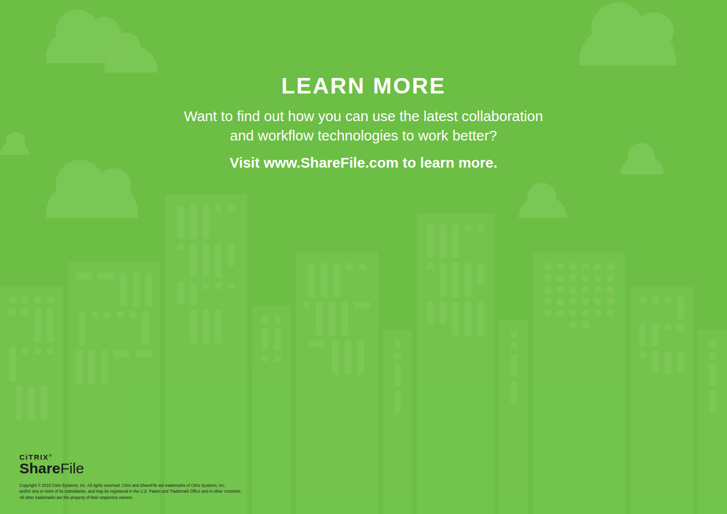LEARN MORE
Want to find out how you can use the latest collaboration
and workflow technologies to work better? Visit www.ShareFile.com to learn more.
CiTRIX®
ShareFile
Copyright © 2016 Citrix Systems, Inc. All rights reserved. Citrix and ShareFile are trademarks of Citrix Systems, Inc.
and/or one or more of its subsidiaries, and may be registered in the U.S. Patent and Trademark Office and in other countries.
All other trademarks are the property of their respective owners.